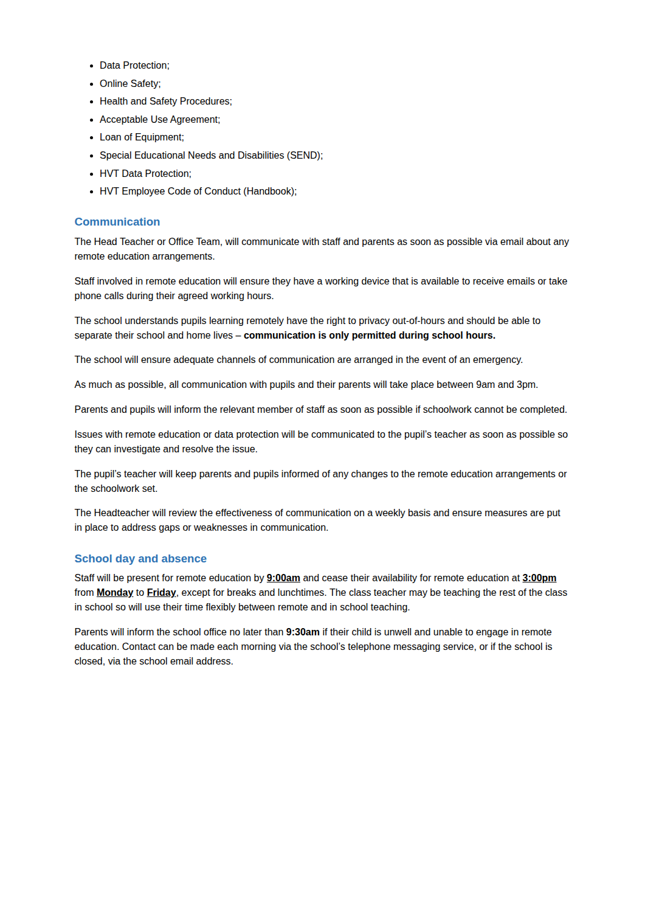Data Protection;
Online Safety;
Health and Safety Procedures;
Acceptable Use Agreement;
Loan of Equipment;
Special Educational Needs and Disabilities (SEND);
HVT Data Protection;
HVT Employee Code of Conduct (Handbook);
Communication
The Head Teacher or Office Team, will communicate with staff and parents as soon as possible via email about any remote education arrangements.
Staff involved in remote education will ensure they have a working device that is available to receive emails or take phone calls during their agreed working hours.
The school understands pupils learning remotely have the right to privacy out-of-hours and should be able to separate their school and home lives – communication is only permitted during school hours.
The school will ensure adequate channels of communication are arranged in the event of an emergency.
As much as possible, all communication with pupils and their parents will take place between 9am and 3pm.
Parents and pupils will inform the relevant member of staff as soon as possible if schoolwork cannot be completed.
Issues with remote education or data protection will be communicated to the pupil’s teacher as soon as possible so they can investigate and resolve the issue.
The pupil’s teacher will keep parents and pupils informed of any changes to the remote education arrangements or the schoolwork set.
The Headteacher will review the effectiveness of communication on a weekly basis and ensure measures are put in place to address gaps or weaknesses in communication.
School day and absence
Staff will be present for remote education by 9:00am and cease their availability for remote education at 3:00pm from Monday to Friday, except for breaks and lunchtimes. The class teacher may be teaching the rest of the class in school so will use their time flexibly between remote and in school teaching.
Parents will inform the school office no later than 9:30am if their child is unwell and unable to engage in remote education. Contact can be made each morning via the school’s telephone messaging service, or if the school is closed, via the school email address.